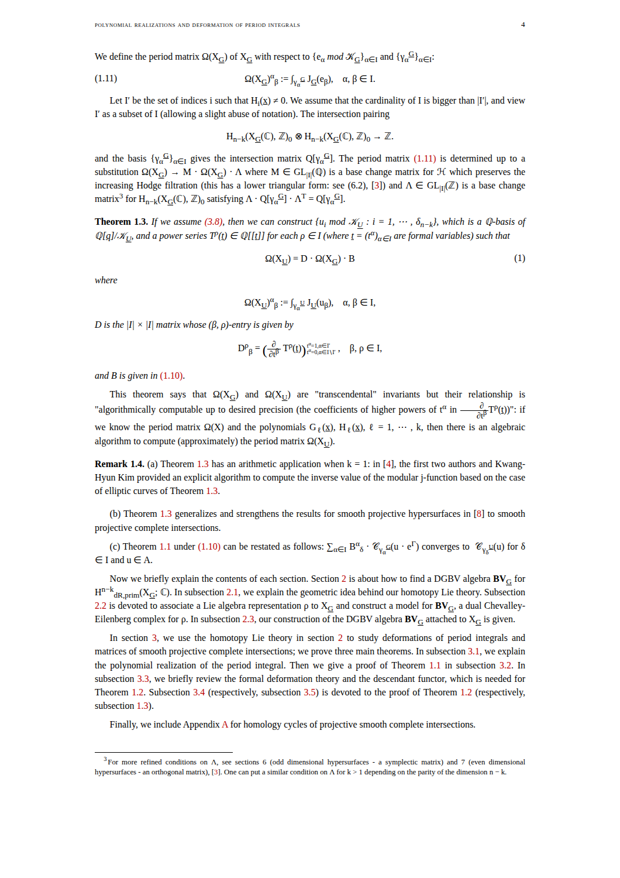polynomial realizations and deformation of period integrals 4
We define the period matrix Ω(XG) of XG with respect to {eα mod 𝒦G}α∈I and {γαG}α∈I:
(1.11) Ω(XG)αβ := ∫γαG JG(eβ), α, β ∈ I.
Let I′ be the set of indices i such that Hi(x) ≠ 0. We assume that the cardinality of I is bigger than |I′|, and view I′ as a subset of I (allowing a slight abuse of notation). The intersection pairing
Hn−k(XG(ℂ), ℤ)0 ⊗ Hn−k(XG(ℂ), ℤ)0 → ℤ.
and the basis {γαG}α∈I gives the intersection matrix Q[γαG]. The period matrix (1.11) is determined up to a substitution Ω(XG) → M · Ω(XG) · Λ where M ∈ GL|I|(ℚ) is a base change matrix for ℋ which preserves the increasing Hodge filtration (this has a lower triangular form: see (6.2), [3]) and Λ ∈ GL|I|(ℤ) is a base change matrix3 for Hn−k(XG(ℂ), ℤ)0 satisfying Λ · Q[γαG] · ΛT = Q[γαG].
Theorem 1.3. If we assume (3.8), then we can construct {ui mod 𝒦U : i = 1, ⋯ , δn−k}, which is a ℚ-basis of ℚ[q]/𝒦U, and a power series Tρ(t) ∈ ℚ[[t]] for each ρ ∈ I (where t = (tα)α∈I are formal variables) such that
Ω(XU) = D · Ω(XG) · B (1)
where
Ω(XU)αβ := ∫γαU JU(uβ), α, β ∈ I,
D is the |I| × |I| matrix whose (β, ρ)-entry is given by
Dρβ = (∂∂tβ Tρ(t)) tα=1,α∈I′
tα=0,α∈I∖I′ , β, ρ ∈ I,
and B is given in (1.10).
This theorem says that Ω(XG) and Ω(XU) are "transcendental" invariants but their relationship is "algorithmically computable up to desired precision (the coefficients of higher powers of tα in ∂∂tβ Tρ(t))": if we know the period matrix Ω(X) and the polynomials Gℓ(x), Hℓ(x), ℓ = 1, ⋯ , k, then there is an algebraic algorithm to compute (approximately) the period matrix Ω(XU).
Remark 1.4. (a) Theorem 1.3 has an arithmetic application when k = 1: in [4], the first two authors and Kwang-Hyun Kim provided an explicit algorithm to compute the inverse value of the modular j-function based on the case of elliptic curves of Theorem 1.3.
(b) Theorem 1.3 generalizes and strengthens the results for smooth projective hypersurfaces in [8] to smooth projective complete intersections.
(c) Theorem 1.1 under (1.10) can be restated as follows: ∑α∈I Bαδ · 𝒞γαG(u · eΓ) converges to 𝒞γδU(u) for δ ∈ I and u ∈ A.
Now we briefly explain the contents of each section. Section 2 is about how to find a DGBV algebra BVG for Hn−kdR,prim(XG; ℂ). In subsection 2.1, we explain the geometric idea behind our homotopy Lie theory. Subsection 2.2 is devoted to associate a Lie algebra representation ρ to XG and construct a model for BVG, a dual Chevalley-Eilenberg complex for ρ. In subsection 2.3, our construction of the DGBV algebra BVG attached to XG is given.
In section 3, we use the homotopy Lie theory in section 2 to study deformations of period integrals and matrices of smooth projective complete intersections; we prove three main theorems. In subsection 3.1, we explain the polynomial realization of the period integral. Then we give a proof of Theorem 1.1 in subsection 3.2. In subsection 3.3, we briefly review the formal deformation theory and the descendant functor, which is needed for Theorem 1.2. Subsection 3.4 (respectively, subsection 3.5) is devoted to the proof of Theorem 1.2 (respectively, subsection 1.3).
Finally, we include Appendix A for homology cycles of projective smooth complete intersections.
3For more refined conditions on Λ, see sections 6 (odd dimensional hypersurfaces - a symplectic matrix) and 7 (even dimensional hypersurfaces - an orthogonal matrix), [3]. One can put a similar condition on Λ for k > 1 depending on the parity of the dimension n − k.